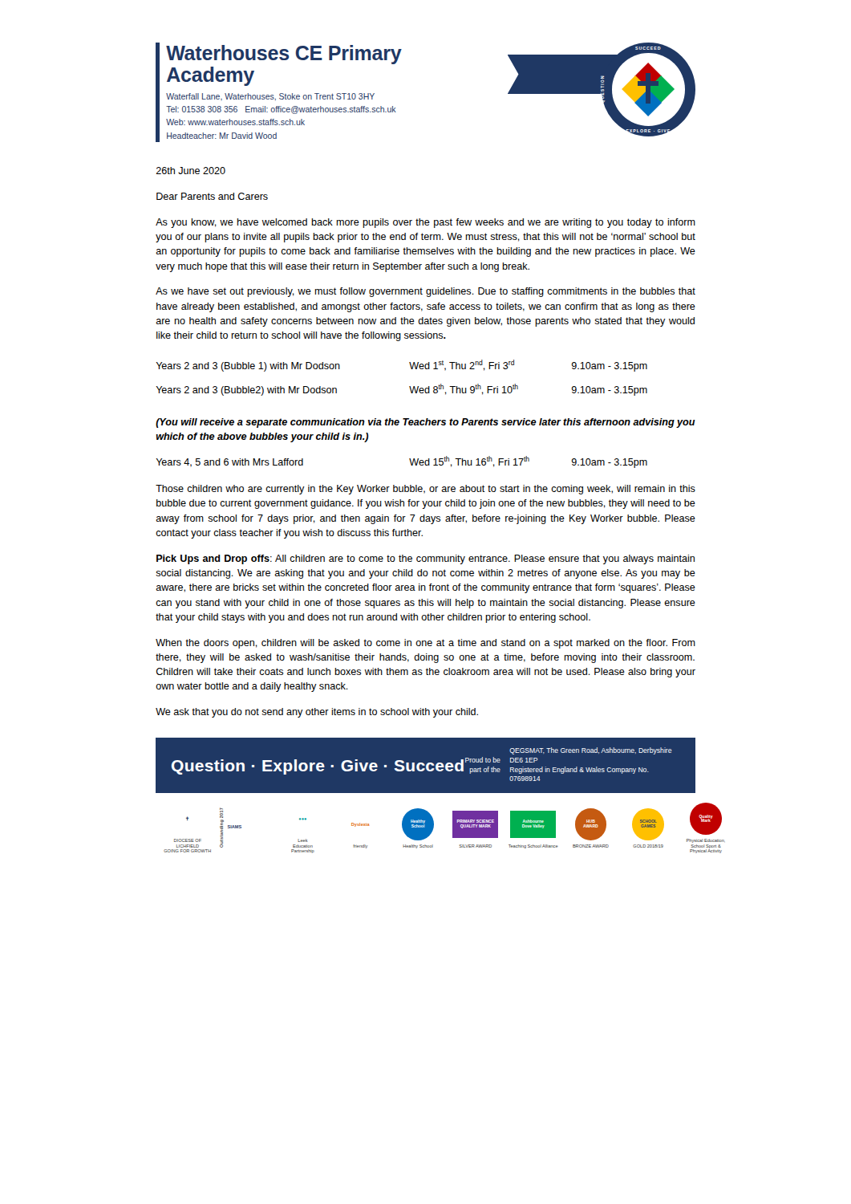Waterhouses CE Primary Academy
Waterfall Lane, Waterhouses, Stoke on Trent ST10 3HY
Tel: 01538 308 356 Email: office@waterhouses.staffs.sch.uk
Web: www.waterhouses.staffs.sch.uk
Headteacher: Mr David Wood
SUCCEED EXPLORE · GIVE QUESTION ·
26th June 2020
Dear Parents and Carers
As you know, we have welcomed back more pupils over the past few weeks and we are writing to you today to inform you of our plans to invite all pupils back prior to the end of term. We must stress, that this will not be ‘normal’ school but an opportunity for pupils to come back and familiarise themselves with the building and the new practices in place. We very much hope that this will ease their return in September after such a long break.
As we have set out previously, we must follow government guidelines. Due to staffing commitments in the bubbles that have already been established, and amongst other factors, safe access to toilets, we can confirm that as long as there are no health and safety concerns between now and the dates given below, those parents who stated that they would like their child to return to school will have the following sessions.
| Years 2 and 3 (Bubble 1) with Mr Dodson | Wed 1 st , Thu 2 nd , Fri 3 rd | 9.10am - 3.15pm |
| Years 2 and 3 (Bubble2) with Mr Dodson | Wed 8 th , Thu 9 th , Fri 10 th | 9.10am - 3.15pm |
(You will receive a separate communication via the Teachers to Parents service later this afternoon advising you which of the above bubbles your child is in.)
Years 4, 5 and 6 with Mrs Lafford
Wed 15th, Thu 16th, Fri 17th
9.10am - 3.15pm
Those children who are currently in the Key Worker bubble, or are about to start in the coming week, will remain in this bubble due to current government guidance. If you wish for your child to join one of the new bubbles, they will need to be away from school for 7 days prior, and then again for 7 days after, before re-joining the Key Worker bubble. Please contact your class teacher if you wish to discuss this further.
Pick Ups and Drop offs: All children are to come to the community entrance. Please ensure that you always maintain social distancing. We are asking that you and your child do not come within 2 metres of anyone else. As you may be aware, there are bricks set within the concreted floor area in front of the community entrance that form ‘squares’. Please can you stand with your child in one of those squares as this will help to maintain the social distancing. Please ensure that your child stays with you and does not run around with other children prior to entering school.
When the doors open, children will be asked to come in one at a time and stand on a spot marked on the floor. From there, they will be asked to wash/sanitise their hands, doing so one at a time, before moving into their classroom. Children will take their coats and lunch boxes with them as the cloakroom area will not be used. Please also bring your own water bottle and a daily healthy snack.
We ask that you do not send any other items in to school with your child.
Question · Explore · Give · Succeed
Proud to be
part of the
QEGSMAT, The Green Road, Ashbourne, Derbyshire DE6 1EP
Registered in England & Wales Company No. 07698914
✝
DIOCESE OF
LICHFIELD
GOING FOR GROWTH
Outstanding 2017
SIAMS
●●●
Leek
Education
Partnership
Dyslexia
friendly
Healthy
School
Healthy School
PRIMARY SCIENCE
QUALITY MARK
SILVER AWARD
Ashbourne
Dove Valley
Teaching School Alliance
HUB
AWARD
BRONZE AWARD
SCHOOL
GAMES
GOLD 2018/19
Quality
Mark
Physical Education,
School Sport &
Physical Activity